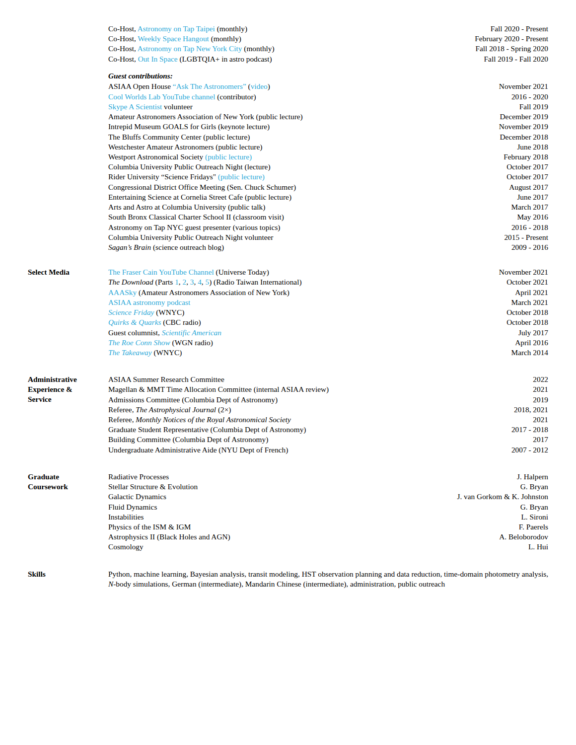| Co-Host, Astronomy on Tap Taipei (monthly) | Fall 2020 - Present |
| Co-Host, Weekly Space Hangout (monthly) | February 2020 - Present |
| Co-Host, Astronomy on Tap New York City (monthly) | Fall 2018 - Spring 2020 |
| Co-Host, Out In Space (LGBTQIA+ in astro podcast) | Fall 2019 - Fall 2020 |
Guest contributions:
| ASIAA Open House “Ask The Astronomers” ( video ) | November 2021 |
| Cool Worlds Lab YouTube channel (contributor) | 2016 - 2020 |
| Skype A Scientist volunteer | Fall 2019 |
| Amateur Astronomers Association of New York (public lecture) | December 2019 |
| Intrepid Museum GOALS for Girls (keynote lecture) | November 2019 |
| The Bluffs Community Center (public lecture) | December 2018 |
| Westchester Amateur Astronomers (public lecture) | June 2018 |
| Westport Astronomical Society (public lecture) | February 2018 |
| Columbia University Public Outreach Night (lecture) | October 2017 |
| Rider University “Science Fridays" (public lecture) | October 2017 |
| Congressional District Office Meeting (Sen. Chuck Schumer) | August 2017 |
| Entertaining Science at Cornelia Street Cafe (public lecture) | June 2017 |
| Arts and Astro at Columbia University (public talk) | March 2017 |
| South Bronx Classical Charter School II (classroom visit) | May 2016 |
| Astronomy on Tap NYC guest presenter (various topics) | 2016 - 2018 |
| Columbia University Public Outreach Night volunteer | 2015 - Present |
| Sagan’s Brain (science outreach blog) | 2009 - 2016 |
Select Media
| The Fraser Cain YouTube Channel (Universe Today) | November 2021 |
| The Download (Parts 1 , 2 , 3 , 4 , 5 ) (Radio Taiwan International) | October 2021 |
| AAASky (Amateur Astronomers Association of New York) | April 2021 |
| ASIAA astronomy podcast | March 2021 |
| Science Friday (WNYC) | October 2018 |
| Quirks & Quarks (CBC radio) | October 2018 |
| Guest columnist, Scientific American | July 2017 |
| The Roe Conn Show (WGN radio) | April 2016 |
| The Takeaway (WNYC) | March 2014 |
Administrative
Experience &
Service
| ASIAA Summer Research Committee | 2022 |
| Magellan & MMT Time Allocation Committee (internal ASIAA review) | 2021 |
| Admissions Committee (Columbia Dept of Astronomy) | 2019 |
| Referee, The Astrophysical Journal (2×) | 2018, 2021 |
| Referee, Monthly Notices of the Royal Astronomical Society | 2021 |
| Graduate Student Representative (Columbia Dept of Astronomy) | 2017 - 2018 |
| Building Committee (Columbia Dept of Astronomy) | 2017 |
| Undergraduate Administrative Aide (NYU Dept of French) | 2007 - 2012 |
Graduate
Coursework
| Radiative Processes | J. Halpern |
| Stellar Structure & Evolution | G. Bryan |
| Galactic Dynamics | J. van Gorkom & K. Johnston |
| Fluid Dynamics | G. Bryan |
| Instabilities | L. Sironi |
| Physics of the ISM & IGM | F. Paerels |
| Astrophysics II (Black Holes and AGN) | A. Beloborodov |
| Cosmology | L. Hui |
Skills
Python, machine learning, Bayesian analysis, transit modeling, HST observation planning and data reduction, time-domain photometry analysis, N-body simulations, German (intermediate), Mandarin Chinese (intermediate), administration, public outreach